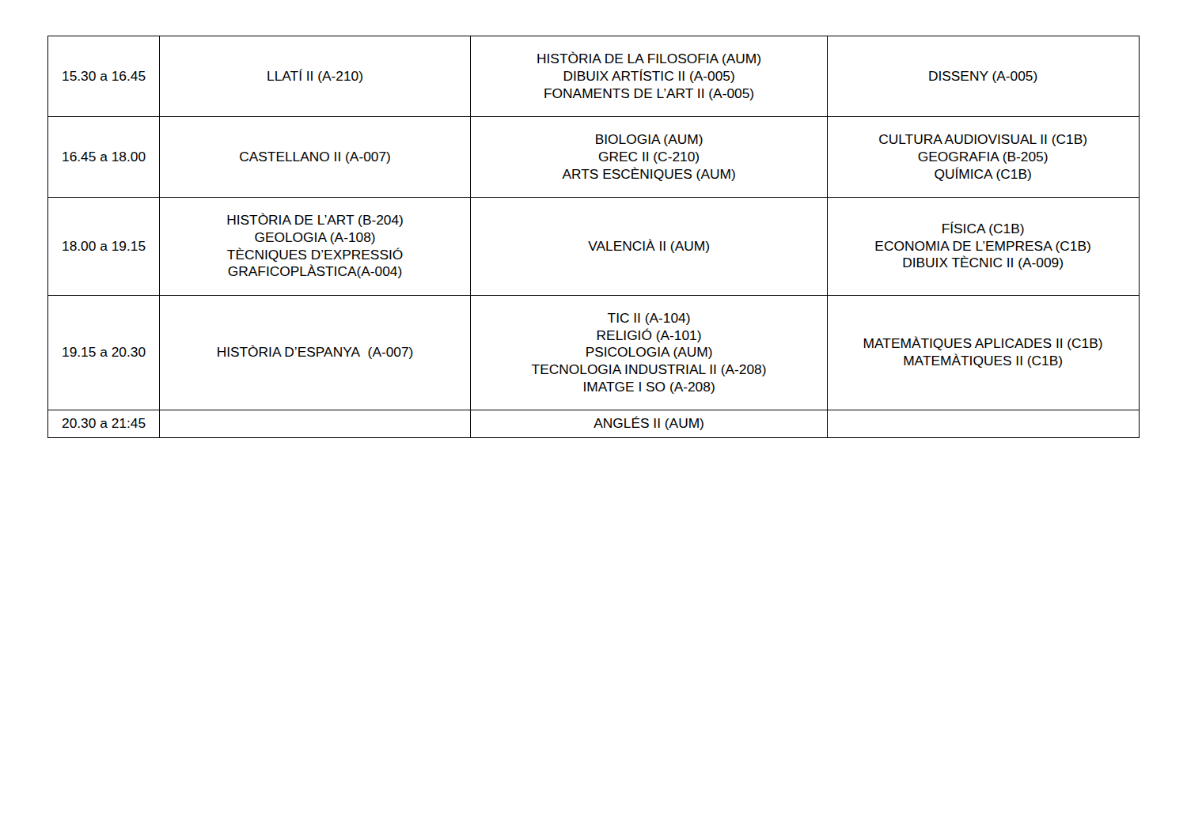| 15.30 a 16.45 | LLATÍ II (A-210) | HISTÒRIA DE LA FILOSOFIA (AUM) DIBUIX ARTÍSTIC II (A-005) FONAMENTS DE L’ART II (A-005) | DISSENY (A-005) |
| 16.45 a 18.00 | CASTELLANO II (A-007) | BIOLOGIA (AUM) GREC II (C-210) ARTS ESCÈNIQUES (AUM) | CULTURA AUDIOVISUAL II (C1B) GEOGRAFIA (B-205) QUÍMICA (C1B) |
| 18.00 a 19.15 | HISTÒRIA DE L’ART (B-204) GEOLOGIA (A-108) TÈCNIQUES D’EXPRESSIÓ GRAFICOPLÀSTICA(A-004) | VALENCIÀ II (AUM) | FÍSICA (C1B) ECONOMIA DE L’EMPRESA (C1B) DIBUIX TÈCNIC II (A-009) |
| 19.15 a 20.30 | HISTÒRIA D’ESPANYA (A-007) | TIC II (A-104) RELIGIÓ (A-101) PSICOLOGIA (AUM) TECNOLOGIA INDUSTRIAL II (A-208) IMATGE I SO (A-208) | MATEMÀTIQUES APLICADES II (C1B) MATEMÀTIQUES II (C1B) |
| 20.30 a 21:45 | | ANGLÉS II (AUM) | |